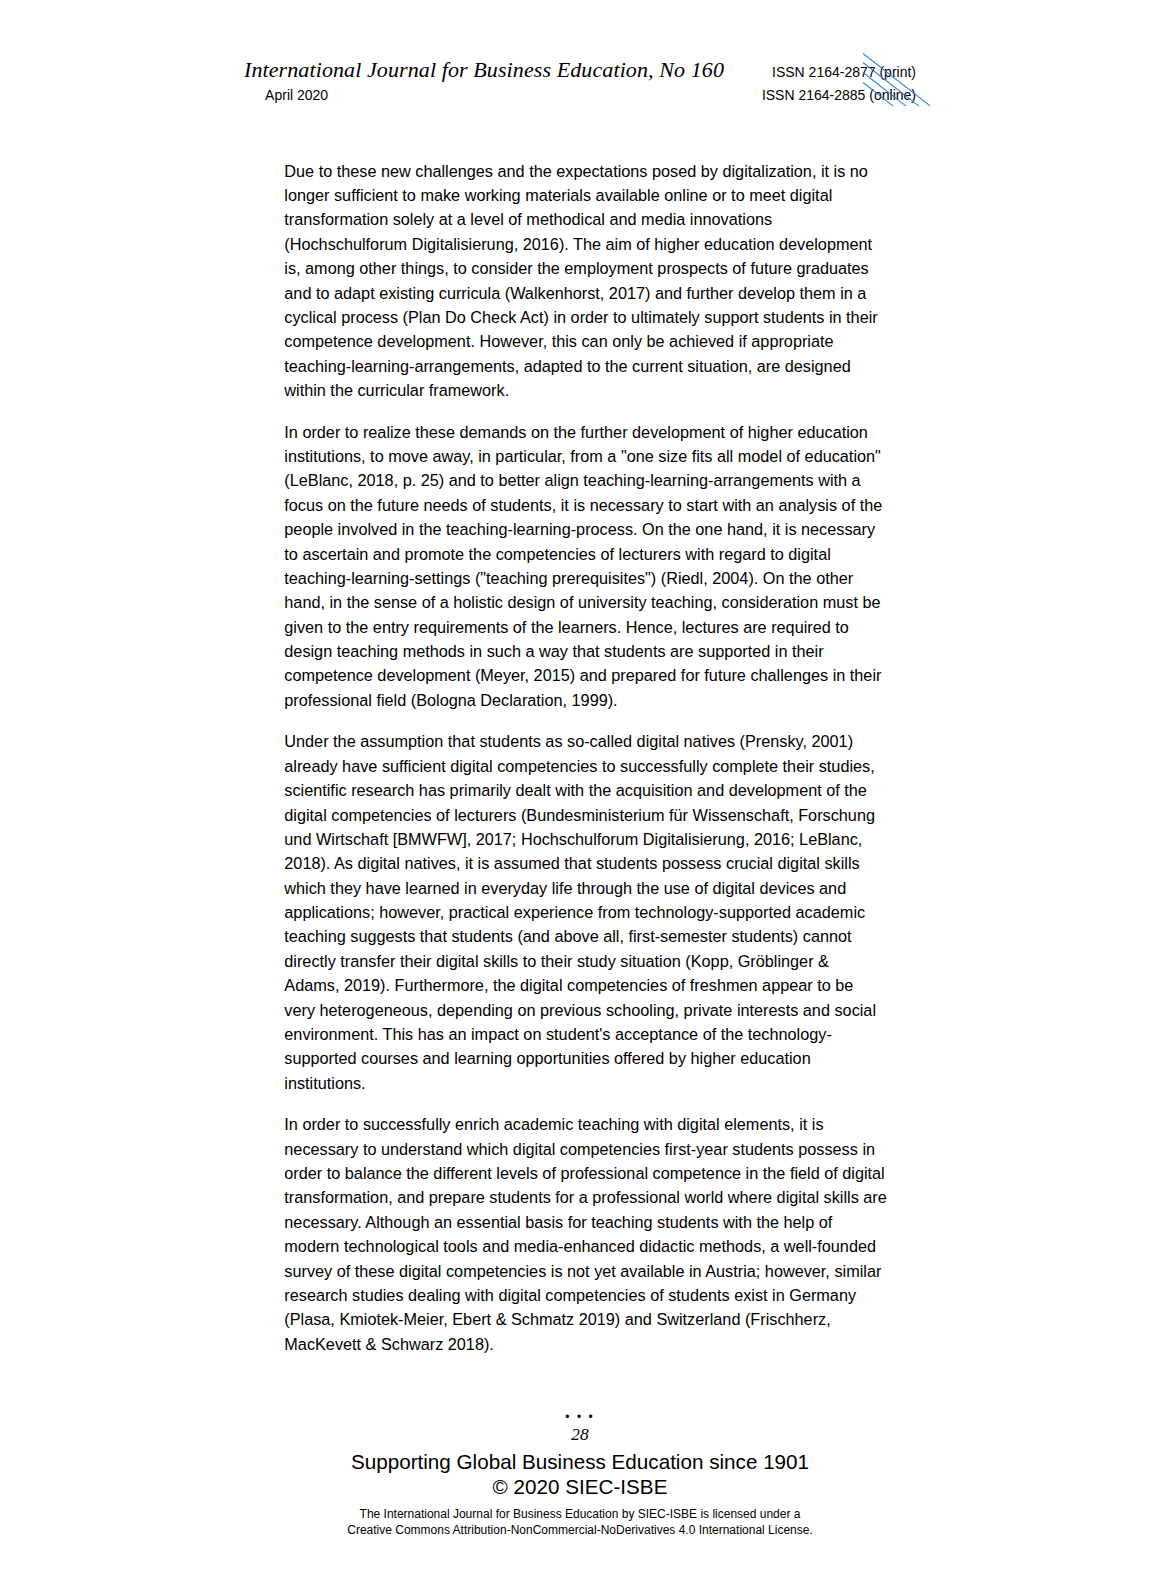International Journal for Business Education, No 160
ISSN 2164-2877 (print)
April 2020
ISSN 2164-2885 (online)
Due to these new challenges and the expectations posed by digitalization, it is no longer sufficient to make working materials available online or to meet digital transformation solely at a level of methodical and media innovations (Hochschulforum Digitalisierung, 2016). The aim of higher education development is, among other things, to consider the employment prospects of future graduates and to adapt existing curricula (Walkenhorst, 2017) and further develop them in a cyclical process (Plan Do Check Act) in order to ultimately support students in their competence development. However, this can only be achieved if appropriate teaching-learning-arrangements, adapted to the current situation, are designed within the curricular framework.
In order to realize these demands on the further development of higher education institutions, to move away, in particular, from a "one size fits all model of education" (LeBlanc, 2018, p. 25) and to better align teaching-learning-arrangements with a focus on the future needs of students, it is necessary to start with an analysis of the people involved in the teaching-learning-process. On the one hand, it is necessary to ascertain and promote the competencies of lecturers with regard to digital teaching-learning-settings ("teaching prerequisites") (Riedl, 2004). On the other hand, in the sense of a holistic design of university teaching, consideration must be given to the entry requirements of the learners. Hence, lectures are required to design teaching methods in such a way that students are supported in their competence development (Meyer, 2015) and prepared for future challenges in their professional field (Bologna Declaration, 1999).
Under the assumption that students as so-called digital natives (Prensky, 2001) already have sufficient digital competencies to successfully complete their studies, scientific research has primarily dealt with the acquisition and development of the digital competencies of lecturers (Bundesministerium für Wissenschaft, Forschung und Wirtschaft [BMWFW], 2017; Hochschulforum Digitalisierung, 2016; LeBlanc, 2018). As digital natives, it is assumed that students possess crucial digital skills which they have learned in everyday life through the use of digital devices and applications; however, practical experience from technology-supported academic teaching suggests that students (and above all, first-semester students) cannot directly transfer their digital skills to their study situation (Kopp, Gröblinger & Adams, 2019). Furthermore, the digital competencies of freshmen appear to be very heterogeneous, depending on previous schooling, private interests and social environment. This has an impact on student's acceptance of the technology-supported courses and learning opportunities offered by higher education institutions.
In order to successfully enrich academic teaching with digital elements, it is necessary to understand which digital competencies first-year students possess in order to balance the different levels of professional competence in the field of digital transformation, and prepare students for a professional world where digital skills are necessary. Although an essential basis for teaching students with the help of modern technological tools and media-enhanced didactic methods, a well-founded survey of these digital competencies is not yet available in Austria; however, similar research studies dealing with digital competencies of students exist in Germany (Plasa, Kmiotek-Meier, Ebert & Schmatz 2019) and Switzerland (Frischherz, MacKevett & Schwarz 2018).
• • •
28
Supporting Global Business Education since 1901
© 2020 SIEC-ISBE
The International Journal for Business Education by SIEC-ISBE is licensed under a
Creative Commons Attribution-NonCommercial-NoDerivatives 4.0 International License.